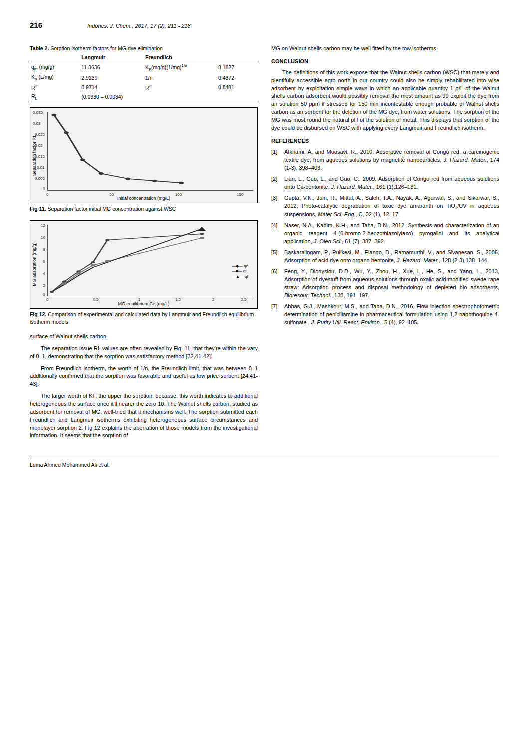216
Indones. J. Chem., 2017, 17 (2), 211 - 218
Table 2. Sorption isotherm factors for MG dye elimination
| | Langmuir | Freundlich | |
| --- | --- | --- | --- |
| q m (mg/g) | 11.3636 | K F (mg/g)(1/mg) 1/n | 8.1827 |
| K a (L/mg) | 2.9239 | 1/n | 0.4372 |
| R 2 | 0.9714 | R 2 | 0.8481 |
| R L | (0.0330 – 0.0034) |
Separation factor RL
0.035
0.03
0.025
0.02
0.015
0.01
0.005
0
0
50
100
150
Initial concentration (mg/L)
Fig 11. Separation factor initial MG concentration against WSC
MG adsorption (mg/g)
12
10
8
6
4
2
0
0
0.5
1
1.5
2
2.5
—◆— qe
—■— qL
—▲— qf
MG equilibrium Ce (mg/L)
Fig 12. Comparison of experimental and calculated data by Langmuir and Freundlich equilibrium isotherm models
surface of Walnut shells carbon.
The separation issue RL values are often revealed by Fig. 11, that they're within the vary of 0–1, demonstrating that the sorption was satisfactory method [32,41-42].
From Freundlich isotherm, the worth of 1/n, the Freundlich limit, that was between 0–1 additionally confirmed that the sorption was favorable and useful as low price sorbent [24,41-43].
The larger worth of KF, the upper the sorption, because, this worth indicates to additional heterogeneous the surface once it'll nearer the zero 10. The Walnut shells carbon, studied as adsorbent for removal of MG, well-tried that it mechanisms well. The sorption submitted each Freundlich and Langmuir isotherms exhibiting heterogeneous surface circumstances and monolayer sorption 2. Fig 12 explains the aberration of those models from the investigational information. It seems that the sorption of
MG on Walnut shells carbon may be well fitted by the tow isotherms.
CONCLUSION
The definitions of this work expose that the Walnut shells carbon (WSC) that merely and plentifully accessible agro north in our country could also be simply rehabilitated into wise adsorbent by exploitation simple ways in which an applicable quantity 1 g/L of the Walnut shells carbon adsorbent would possibly removal the most amount as 99 exploit the dye from an solution 50 ppm if stressed for 150 min incontestable enough probable of Walnut shells carbon as an sorbent for the deletion of the MG dye, from water solutions. The sorption of the MG was most round the natural pH of the solution of metal. This displays that sorption of the dye could be disbursed on WSC with applying every Langmuir and Freundlich isotherm.
REFERENCES
[1] Afkhami, A. and Moosavi, R., 2010, Adsorptive removal of Congo red, a carcinogenic textile dye, from aqueous solutions by magnetite nanoparticles, J. Hazard. Mater., 174 (1-3), 398–403.
[2] Lian, L., Guo, L., and Guo, C., 2009, Adsorption of Congo red from aqueous solutions onto Ca-bentonite, J. Hazard. Mater., 161 (1),126–131.
[3] Gupta, V.K., Jain, R., Mittal, A., Saleh, T.A., Nayak, A., Agarwal, S., and Sikarwar, S., 2012, Photo-catalytic degradation of toxic dye amaranth on TiO2/UV in aqueous suspensions, Mater Sci. Eng., C, 32 (1), 12–17.
[4] Naser, N.A., Kadim, K.H., and Taha, D.N., 2012, Synthesis and characterization of an organic reagent 4-(6-bromo-2-benzothiazolylazo) pyrogallol and its analytical application, J. Oleo Sci., 61 (7), 387–392.
[5] Baskaralingam, P., Pulikesi, M., Elango, D., Ramamurthi, V., and Sivanesan, S., 2006, Adsorption of acid dye onto organo bentonite, J. Hazard. Mater., 128 (2-3),138–144.
[6] Feng, Y., Dionysiou, D.D., Wu, Y., Zhou, H., Xue, L., He, S., and Yang, L., 2013, Adsorption of dyestuff from aqueous solutions through oxalic acid-modified swede rape straw: Adsorption process and disposal methodology of depleted bio adsorbents, Bioresour. Technol., 138, 191–197.
[7] Abbas, G.J., Mashkour, M.S., and Taha, D.N., 2016, Flow injection spectrophotometric determination of penicillamine in pharmaceutical formulation using 1,2-naphthoquine-4-sulfonate , J. Purity Util. React. Environ., 5 (4), 92–105.
Luma Ahmed Mohammed Ali et al.